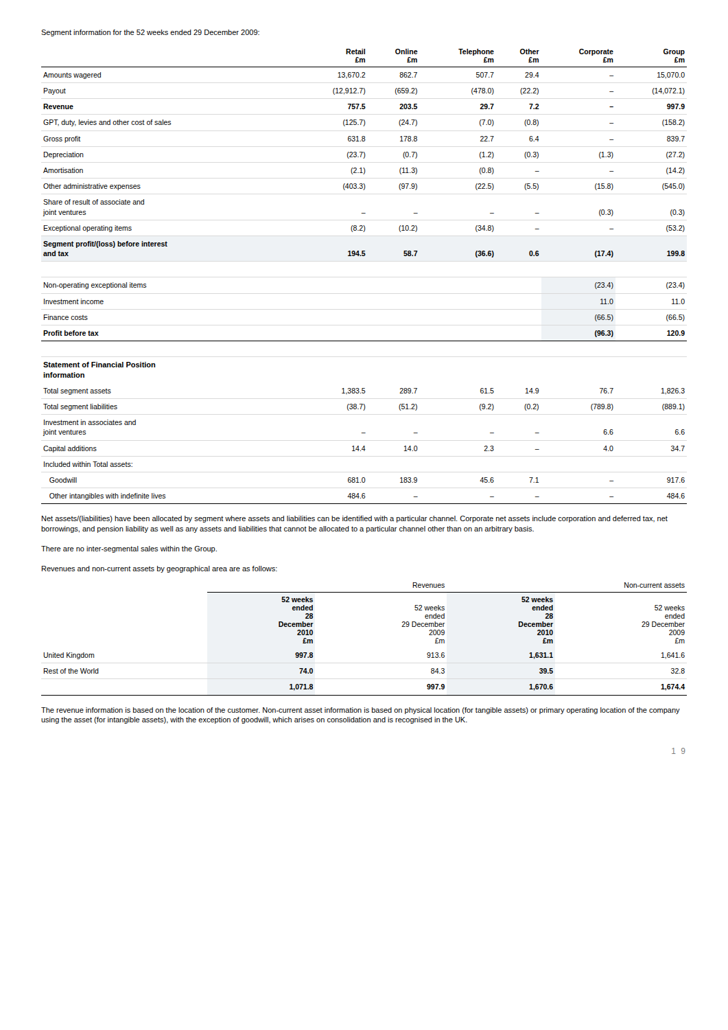Segment information for the 52 weeks ended 29 December 2009:
| | Retail £m | Online £m | Telephone £m | Other £m | Corporate £m | Group £m |
| --- | --- | --- | --- | --- | --- | --- |
| Amounts wagered | 13,670.2 | 862.7 | 507.7 | 29.4 | – | 15,070.0 |
| Payout | (12,912.7) | (659.2) | (478.0) | (22.2) | – | (14,072.1) |
| Revenue | 757.5 | 203.5 | 29.7 | 7.2 | – | 997.9 |
| GPT, duty, levies and other cost of sales | (125.7) | (24.7) | (7.0) | (0.8) | – | (158.2) |
| Gross profit | 631.8 | 178.8 | 22.7 | 6.4 | – | 839.7 |
| Depreciation | (23.7) | (0.7) | (1.2) | (0.3) | (1.3) | (27.2) |
| Amortisation | (2.1) | (11.3) | (0.8) | – | – | (14.2) |
| Other administrative expenses | (403.3) | (97.9) | (22.5) | (5.5) | (15.8) | (545.0) |
| Share of result of associate and joint ventures | – | – | – | – | (0.3) | (0.3) |
| Exceptional operating items | (8.2) | (10.2) | (34.8) | – | – | (53.2) |
| Segment profit/(loss) before interest and tax | 194.5 | 58.7 | (36.6) | 0.6 | (17.4) | 199.8 |
| Non-operating exceptional items | | | | | (23.4) | (23.4) |
| Investment income | | | | | 11.0 | 11.0 |
| Finance costs | | | | | (66.5) | (66.5) |
| Profit before tax | | | | | (96.3) | 120.9 |
| Statement of Financial Position information | | | | | | |
| Total segment assets | 1,383.5 | 289.7 | 61.5 | 14.9 | 76.7 | 1,826.3 |
| Total segment liabilities | (38.7) | (51.2) | (9.2) | (0.2) | (789.8) | (889.1) |
| Investment in associates and joint ventures | – | – | – | – | 6.6 | 6.6 |
| Capital additions | 14.4 | 14.0 | 2.3 | – | 4.0 | 34.7 |
| Included within Total assets: | | | | | | |
| Goodwill | 681.0 | 183.9 | 45.6 | 7.1 | – | 917.6 |
| Other intangibles with indefinite lives | 484.6 | – | – | – | – | 484.6 |
Net assets/(liabilities) have been allocated by segment where assets and liabilities can be identified with a particular channel. Corporate net assets include corporation and deferred tax, net borrowings, and pension liability as well as any assets and liabilities that cannot be allocated to a particular channel other than on an arbitrary basis.
There are no inter-segmental sales within the Group.
Revenues and non-current assets by geographical area are as follows:
| | Revenues | Non-current assets |
| --- | --- | --- |
| | 52 weeks ended 28 December 2010 £m | 52 weeks ended 29 December 2009 £m | 52 weeks ended 28 December 2010 £m | 52 weeks ended 29 December 2009 £m |
| United Kingdom | 997.8 | 913.6 | 1,631.1 | 1,641.6 |
| Rest of the World | 74.0 | 84.3 | 39.5 | 32.8 |
| | 1,071.8 | 997.9 | 1,670.6 | 1,674.4 |
The revenue information is based on the location of the customer. Non-current asset information is based on physical location (for tangible assets) or primary operating location of the company using the asset (for intangible assets), with the exception of goodwill, which arises on consolidation and is recognised in the UK.
1 9